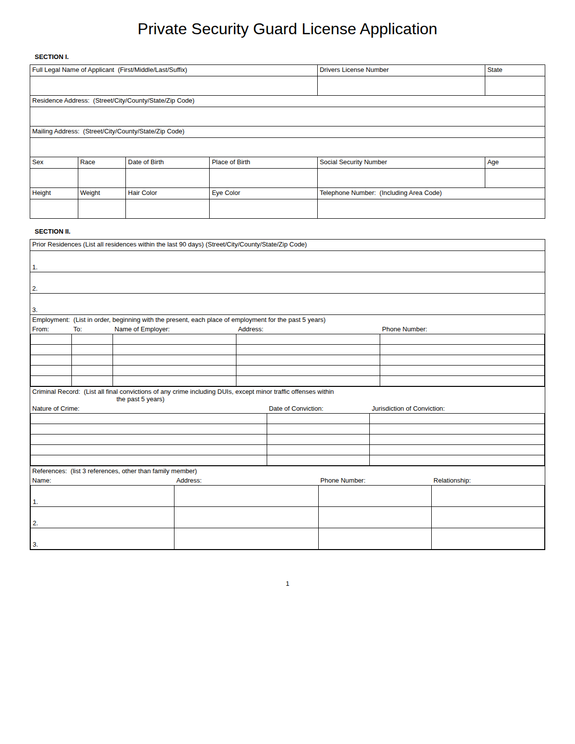Private Security Guard License Application
SECTION I.
| Full Legal Name of Applicant (First/Middle/Last/Suffix) | Drivers License Number | State |
| Residence Address: (Street/City/County/State/Zip Code) |
| Mailing Address: (Street/City/County/State/Zip Code) |
| Sex | Race | Date of Birth | Place of Birth | Social Security Number | Age |
| Height | Weight | Hair Color | Eye Color | Telephone Number: (Including Area Code) |
SECTION II.
| Prior Residences (List all residences within the last 90 days) (Street/City/County/State/Zip Code) |
| 1. |
| 2. |
| 3. |
| Employment: (List in order, beginning with the present, each place of employment for the past 5 years) |
| / From: / To: / Name of Employer: / Address: / Phone Number: / |
| Criminal Record: (List all final convictions of any crime including DUIs, except minor traffic offenses within the past 5 years) |
| / Nature of Crime: / Date of Conviction: / Jurisdiction of Conviction: / |
| References: (list 3 references, other than family member) |
| / Name: / Address: / Phone Number: / Relationship: / |
| / 1. / / / / / 2. / / / / / 3. / / / / |
1